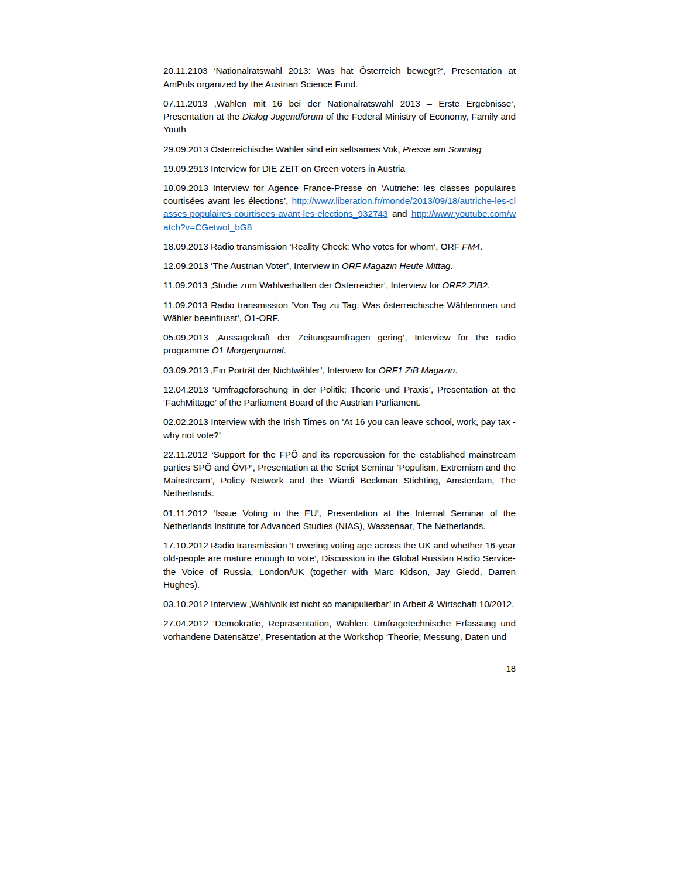20.11.2103 ‘Nationalratswahl 2013: Was hat Österreich bewegt?‘, Presentation at AmPuls organized by the Austrian Science Fund.
07.11.2013 ‚Wählen mit 16 bei der Nationalratswahl 2013 – Erste Ergebnisse‘, Presentation at the Dialog Jugendforum of the Federal Ministry of Economy, Family and Youth
29.09.2013 Österreichische Wähler sind ein seltsames Vok, Presse am Sonntag
19.09.2913 Interview for DIE ZEIT on Green voters in Austria
18.09.2013 Interview for Agence France-Presse on ‘Autriche: les classes populaires courtisées avant les élections’, http://www.liberation.fr/monde/2013/09/18/autriche-les-classes-populaires-courtisees-avant-les-elections_932743 and http://www.youtube.com/watch?v=CGetwoI_bG8
18.09.2013 Radio transmission ‘Reality Check: Who votes for whom‘, ORF FM4.
12.09.2013 ‘The Austrian Voter’, Interview in ORF Magazin Heute Mittag.
11.09.2013 ‚Studie zum Wahlverhalten der Österreicher‘, Interview for ORF2 ZIB2.
11.09.2013 Radio transmission ‘Von Tag zu Tag: Was österreichische Wählerinnen und Wähler beeinflusst’, Ö1-ORF.
05.09.2013 ‚Aussagekraft der Zeitungsumfragen gering’, Interview for the radio programme Ö1 Morgenjournal.
03.09.2013 ‚Ein Porträt der Nichtwähler’, Interview for ORF1 ZiB Magazin.
12.04.2013 ‘Umfrageforschung in der Politik: Theorie und Praxis’, Presentation at the ‘FachMittage’ of the Parliament Board of the Austrian Parliament.
02.02.2013 Interview with the Irish Times on ‘At 16 you can leave school, work, pay tax - why not vote?’
22.11.2012 ‘Support for the FPÖ and its repercussion for the established mainstream parties SPÖ and ÖVP’, Presentation at the Script Seminar ‘Populism, Extremism and the Mainstream’, Policy Network and the Wiardi Beckman Stichting, Amsterdam, The Netherlands.
01.11.2012 ‘Issue Voting in the EU’, Presentation at the Internal Seminar of the Netherlands Institute for Advanced Studies (NIAS), Wassenaar, The Netherlands.
17.10.2012 Radio transmission ‘Lowering voting age across the UK and whether 16-year old-people are mature enough to vote’, Discussion in the Global Russian Radio Service- the Voice of Russia, London/UK (together with Marc Kidson, Jay Giedd, Darren Hughes).
03.10.2012 Interview ‚Wahlvolk ist nicht so manipulierbar’ in Arbeit & Wirtschaft 10/2012.
27.04.2012 ‘Demokratie, Repräsentation, Wahlen: Umfragetechnische Erfassung und vorhandene Datensätze’, Presentation at the Workshop ‘Theorie, Messung, Daten und
18